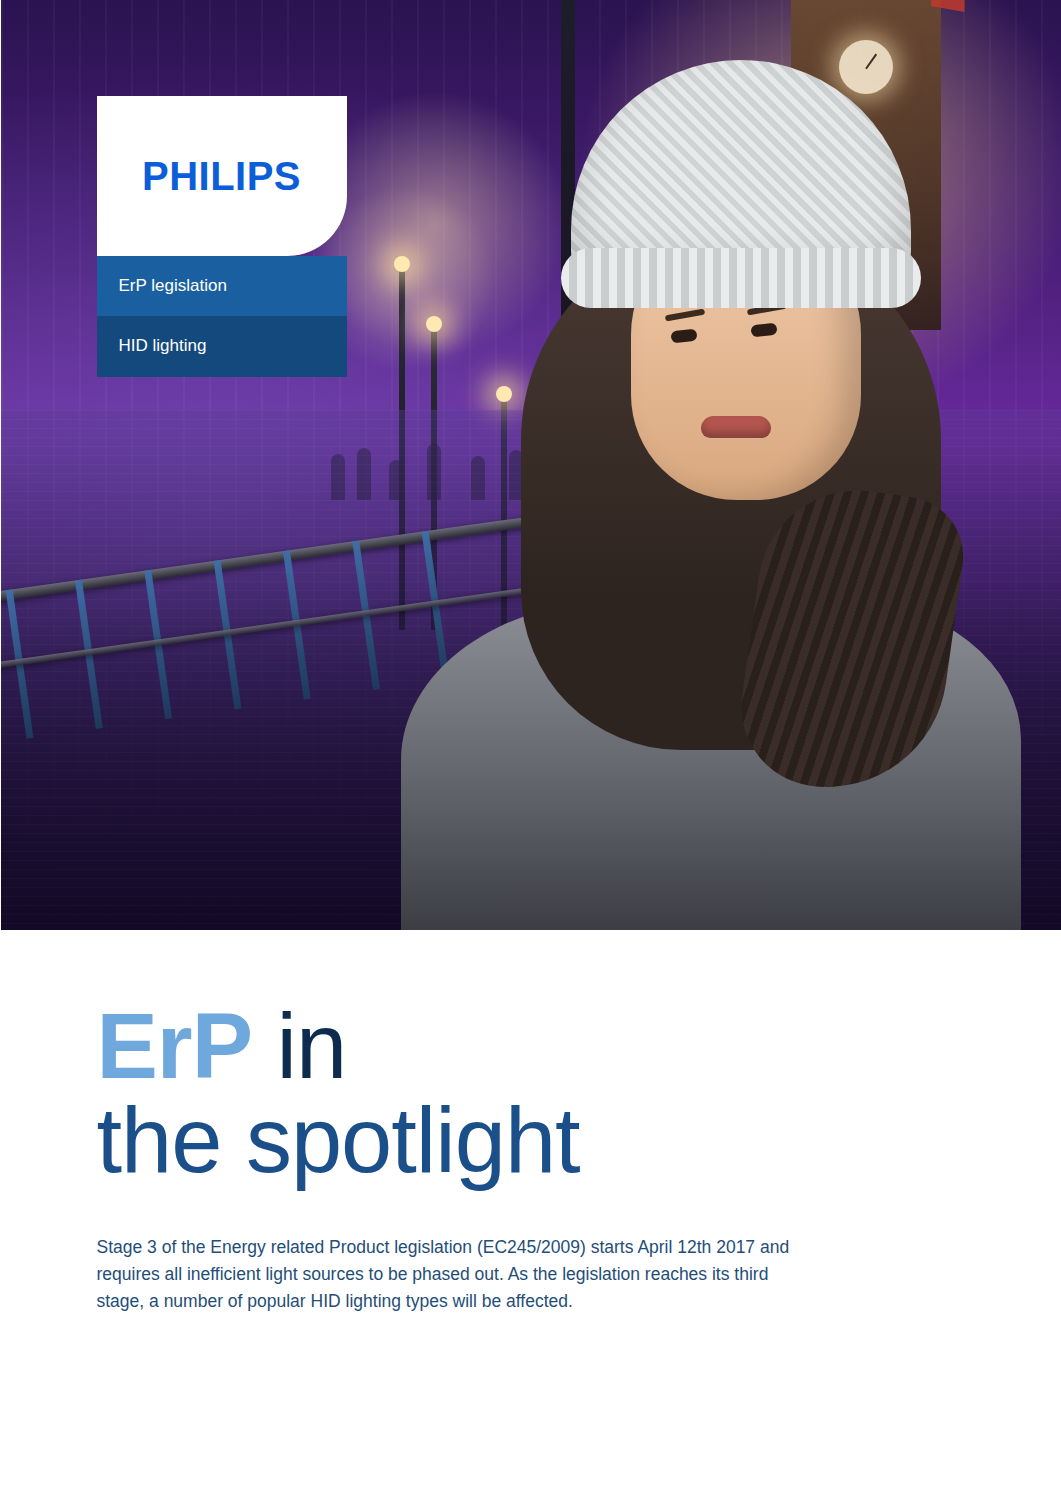PHILIPS
ErP legislation
HID lighting
ErP in the spotlight
Stage 3 of the Energy related Product legislation (EC245/2009) starts April 12th 2017 and requires all inefficient light sources to be phased out. As the legislation reaches its third stage, a number of popular HID lighting types will be affected.